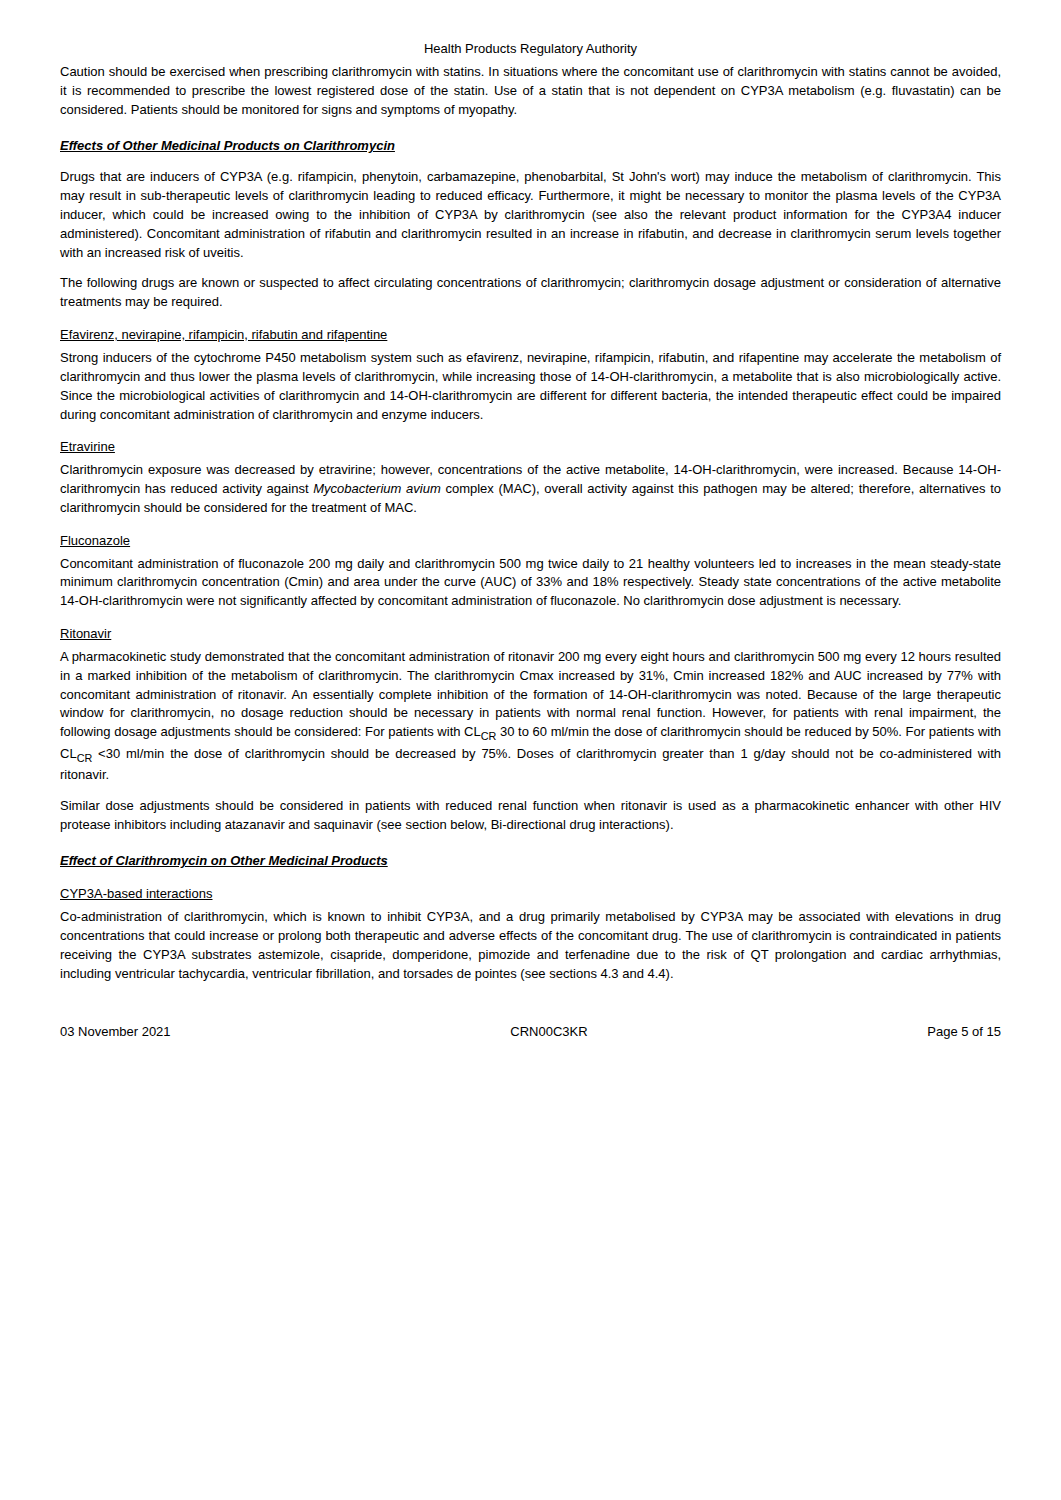Health Products Regulatory Authority
Caution should be exercised when prescribing clarithromycin with statins. In situations where the concomitant use of clarithromycin with statins cannot be avoided, it is recommended to prescribe the lowest registered dose of the statin. Use of a statin that is not dependent on CYP3A metabolism (e.g. fluvastatin) can be considered. Patients should be monitored for signs and symptoms of myopathy.
Effects of Other Medicinal Products on Clarithromycin
Drugs that are inducers of CYP3A (e.g. rifampicin, phenytoin, carbamazepine, phenobarbital, St John's wort) may induce the metabolism of clarithromycin. This may result in sub-therapeutic levels of clarithromycin leading to reduced efficacy. Furthermore, it might be necessary to monitor the plasma levels of the CYP3A inducer, which could be increased owing to the inhibition of CYP3A by clarithromycin (see also the relevant product information for the CYP3A4 inducer administered). Concomitant administration of rifabutin and clarithromycin resulted in an increase in rifabutin, and decrease in clarithromycin serum levels together with an increased risk of uveitis.
The following drugs are known or suspected to affect circulating concentrations of clarithromycin; clarithromycin dosage adjustment or consideration of alternative treatments may be required.
Efavirenz, nevirapine, rifampicin, rifabutin and rifapentine
Strong inducers of the cytochrome P450 metabolism system such as efavirenz, nevirapine, rifampicin, rifabutin, and rifapentine may accelerate the metabolism of clarithromycin and thus lower the plasma levels of clarithromycin, while increasing those of 14-OH-clarithromycin, a metabolite that is also microbiologically active. Since the microbiological activities of clarithromycin and 14-OH-clarithromycin are different for different bacteria, the intended therapeutic effect could be impaired during concomitant administration of clarithromycin and enzyme inducers.
Etravirine
Clarithromycin exposure was decreased by etravirine; however, concentrations of the active metabolite, 14-OH-clarithromycin, were increased. Because 14-OH-clarithromycin has reduced activity against Mycobacterium avium complex (MAC), overall activity against this pathogen may be altered; therefore, alternatives to clarithromycin should be considered for the treatment of MAC.
Fluconazole
Concomitant administration of fluconazole 200 mg daily and clarithromycin 500 mg twice daily to 21 healthy volunteers led to increases in the mean steady-state minimum clarithromycin concentration (Cmin) and area under the curve (AUC) of 33% and 18% respectively. Steady state concentrations of the active metabolite 14-OH-clarithromycin were not significantly affected by concomitant administration of fluconazole. No clarithromycin dose adjustment is necessary.
Ritonavir
A pharmacokinetic study demonstrated that the concomitant administration of ritonavir 200 mg every eight hours and clarithromycin 500 mg every 12 hours resulted in a marked inhibition of the metabolism of clarithromycin. The clarithromycin Cmax increased by 31%, Cmin increased 182% and AUC increased by 77% with concomitant administration of ritonavir. An essentially complete inhibition of the formation of 14-OH-clarithromycin was noted. Because of the large therapeutic window for clarithromycin, no dosage reduction should be necessary in patients with normal renal function. However, for patients with renal impairment, the following dosage adjustments should be considered: For patients with CLCR 30 to 60 ml/min the dose of clarithromycin should be reduced by 50%. For patients with CLCR <30 ml/min the dose of clarithromycin should be decreased by 75%. Doses of clarithromycin greater than 1 g/day should not be co-administered with ritonavir.
Similar dose adjustments should be considered in patients with reduced renal function when ritonavir is used as a pharmacokinetic enhancer with other HIV protease inhibitors including atazanavir and saquinavir (see section below, Bi-directional drug interactions).
Effect of Clarithromycin on Other Medicinal Products
CYP3A-based interactions
Co-administration of clarithromycin, which is known to inhibit CYP3A, and a drug primarily metabolised by CYP3A may be associated with elevations in drug concentrations that could increase or prolong both therapeutic and adverse effects of the concomitant drug. The use of clarithromycin is contraindicated in patients receiving the CYP3A substrates astemizole, cisapride, domperidone, pimozide and terfenadine due to the risk of QT prolongation and cardiac arrhythmias, including ventricular tachycardia, ventricular fibrillation, and torsades de pointes (see sections 4.3 and 4.4).
03 November 2021 CRN00C3KR Page 5 of 15